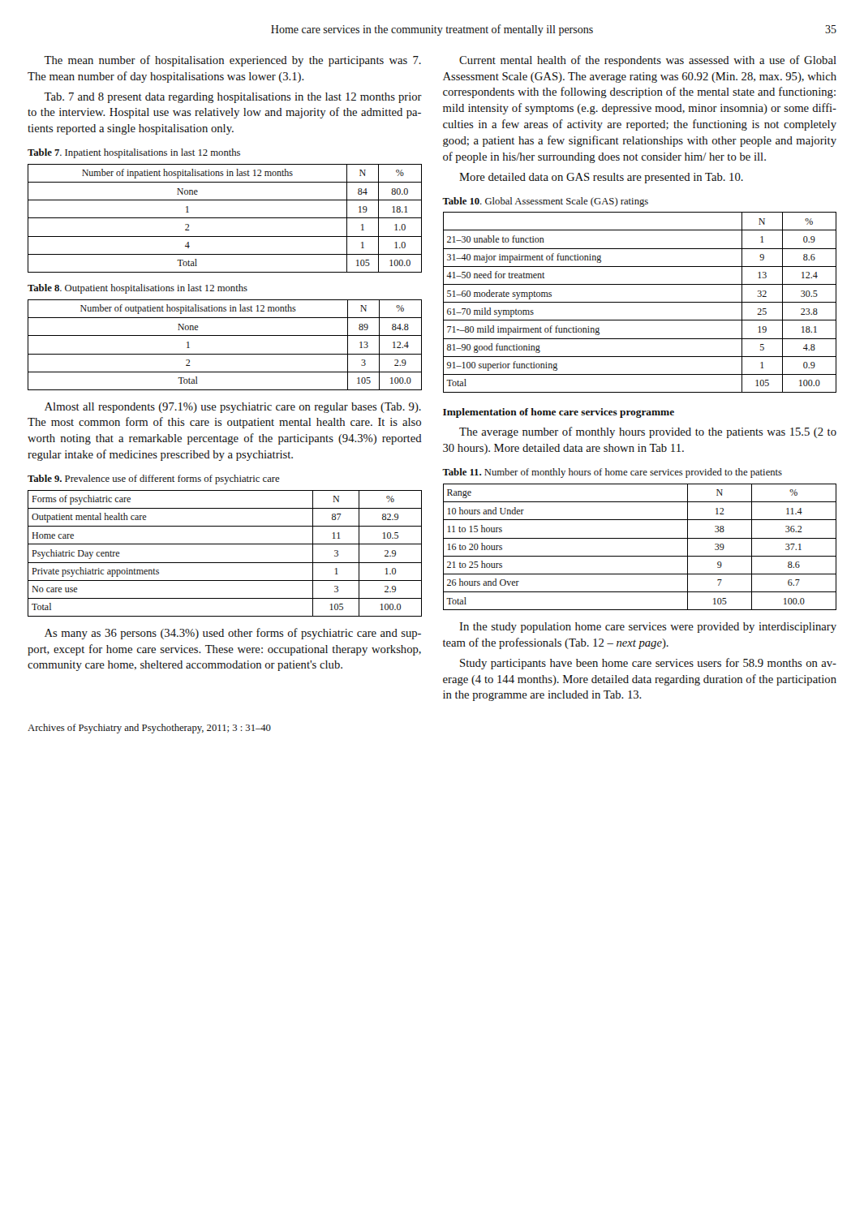Home care services in the community treatment of mentally ill persons 35
The mean number of hospitalisation experienced by the participants was 7. The mean number of day hospitalisations was lower (3.1).
Tab. 7 and 8 present data regarding hospitalisations in the last 12 months prior to the interview. Hospital use was relatively low and majority of the admitted patients reported a single hospitalisation only.
Table 7. Inpatient hospitalisations in last 12 months
| Number of inpatient hospitalisations in last 12 months | N | % |
| --- | --- | --- |
| None | 84 | 80.0 |
| 1 | 19 | 18.1 |
| 2 | 1 | 1.0 |
| 4 | 1 | 1.0 |
| Total | 105 | 100.0 |
Table 8. Outpatient hospitalisations in last 12 months
| Number of outpatient hospitalisations in last 12 months | N | % |
| --- | --- | --- |
| None | 89 | 84.8 |
| 1 | 13 | 12.4 |
| 2 | 3 | 2.9 |
| Total | 105 | 100.0 |
Almost all respondents (97.1%) use psychiatric care on regular bases (Tab. 9). The most common form of this care is outpatient mental health care. It is also worth noting that a remarkable percentage of the participants (94.3%) reported regular intake of medicines prescribed by a psychiatrist.
Table 9. Prevalence use of different forms of psychiatric care
| Forms of psychiatric care | N | % |
| --- | --- | --- |
| Outpatient mental health care | 87 | 82.9 |
| Home care | 11 | 10.5 |
| Psychiatric Day centre | 3 | 2.9 |
| Private psychiatric appointments | 1 | 1.0 |
| No care use | 3 | 2.9 |
| Total | 105 | 100.0 |
As many as 36 persons (34.3%) used other forms of psychiatric care and support, except for home care services. These were: occupational therapy workshop, community care home, sheltered accommodation or patient's club.
Current mental health of the respondents was assessed with a use of Global Assessment Scale (GAS). The average rating was 60.92 (Min. 28, max. 95), which correspondents with the following description of the mental state and functioning: mild intensity of symptoms (e.g. depressive mood, minor insomnia) or some difficulties in a few areas of activity are reported; the functioning is not completely good; a patient has a few significant relationships with other people and majority of people in his/her surrounding does not consider him/ her to be ill.
More detailed data on GAS results are presented in Tab. 10.
Table 10. Global Assessment Scale (GAS) ratings
| | N | % |
| --- | --- | --- |
| 21–30 unable to function | 1 | 0.9 |
| 31–40 major impairment of functioning | 9 | 8.6 |
| 41–50 need for treatment | 13 | 12.4 |
| 51–60 moderate symptoms | 32 | 30.5 |
| 61–70 mild symptoms | 25 | 23.8 |
| 71-–80 mild impairment of functioning | 19 | 18.1 |
| 81–90 good functioning | 5 | 4.8 |
| 91–100 superior functioning | 1 | 0.9 |
| Total | 105 | 100.0 |
Implementation of home care services programme
The average number of monthly hours provided to the patients was 15.5 (2 to 30 hours). More detailed data are shown in Tab 11.
Table 11. Number of monthly hours of home care services provided to the patients
| Range | N | % |
| --- | --- | --- |
| 10 hours and Under | 12 | 11.4 |
| 11 to 15 hours | 38 | 36.2 |
| 16 to 20 hours | 39 | 37.1 |
| 21 to 25 hours | 9 | 8.6 |
| 26 hours and Over | 7 | 6.7 |
| Total | 105 | 100.0 |
In the study population home care services were provided by interdisciplinary team of the professionals (Tab. 12 – next page).
Study participants have been home care services users for 58.9 months on average (4 to 144 months). More detailed data regarding duration of the participation in the programme are included in Tab. 13.
Archives of Psychiatry and Psychotherapy, 2011; 3 : 31–40